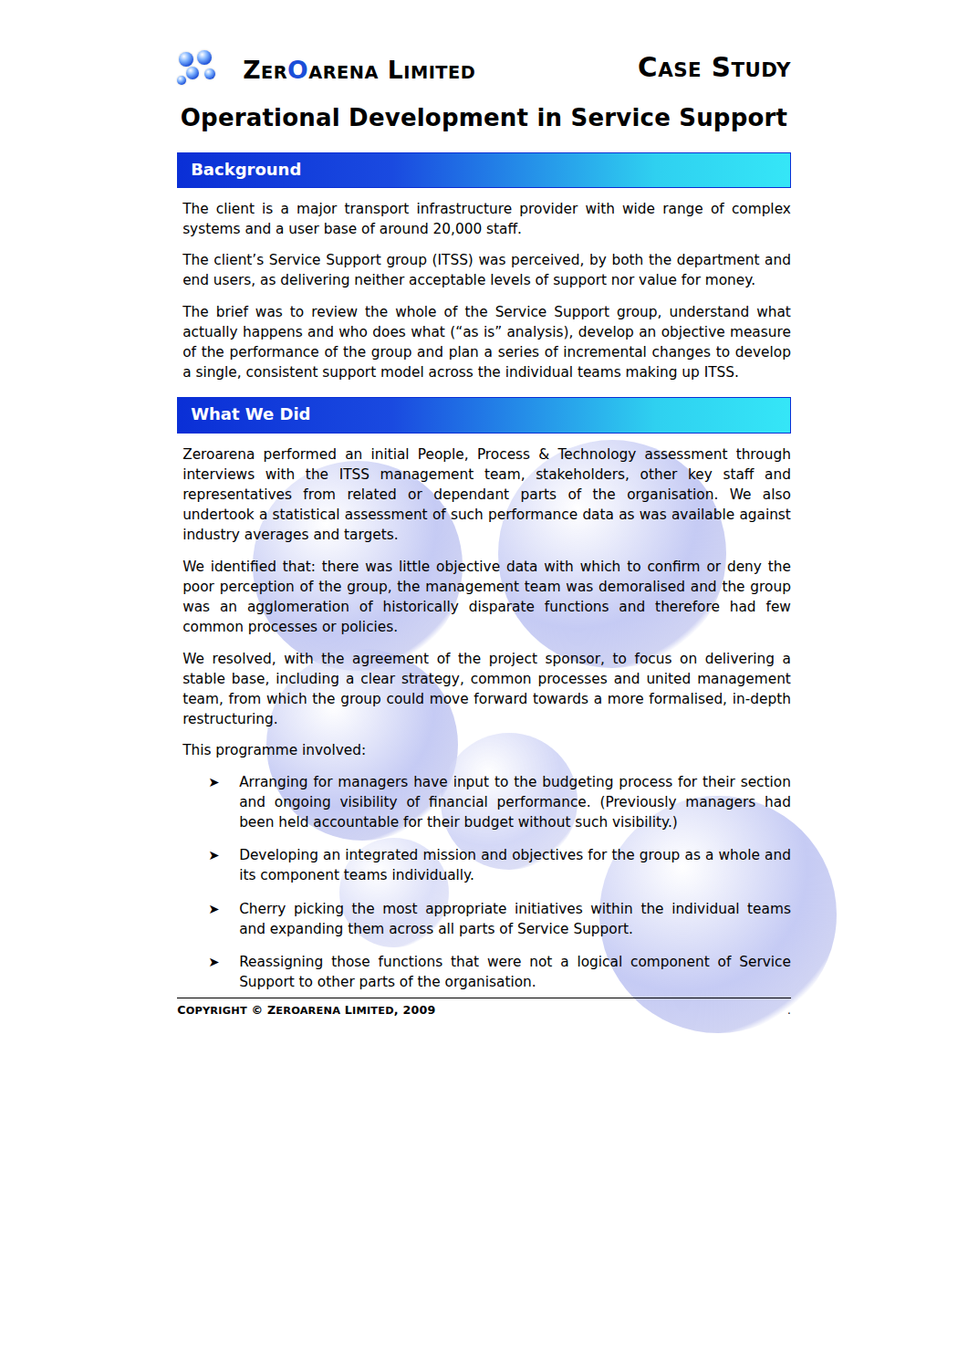ZER OARENA LIMITED
CASE STUDY
Operational Development in Service Support
Background
The client is a major transport infrastructure provider with wide range of complex systems and a user base of around 20,000 staff.
The client’s Service Support group (ITSS) was perceived, by both the department and end users, as delivering neither acceptable levels of support nor value for money.
The brief was to review the whole of the Service Support group, understand what actually happens and who does what (“as is” analysis), develop an objective measure of the performance of the group and plan a series of incremental changes to develop a single, consistent support model across the individual teams making up ITSS.
What We Did
Zeroarena performed an initial People, Process & Technology assessment through interviews with the ITSS management team, stakeholders, other key staff and representatives from related or dependant parts of the organisation. We also undertook a statistical assessment of such performance data as was available against industry averages and targets.
We identified that: there was little objective data with which to confirm or deny the poor perception of the group, the management team was demoralised and the group was an agglomeration of historically disparate functions and therefore had few common processes or policies.
We resolved, with the agreement of the project sponsor, to focus on delivering a stable base, including a clear strategy, common processes and united management team, from which the group could move forward towards a more formalised, in-depth restructuring.
This programme involved:
Arranging for managers have input to the budgeting process for their section and ongoing visibility of financial performance. (Previously managers had been held accountable for their budget without such visibility.)
Developing an integrated mission and objectives for the group as a whole and its component teams individually.
Cherry picking the most appropriate initiatives within the individual teams and expanding them across all parts of Service Support.
Reassigning those functions that were not a logical component of Service Support to other parts of the organisation.
COPYRIGHT © ZEROARENA LIMITED, 2009
.